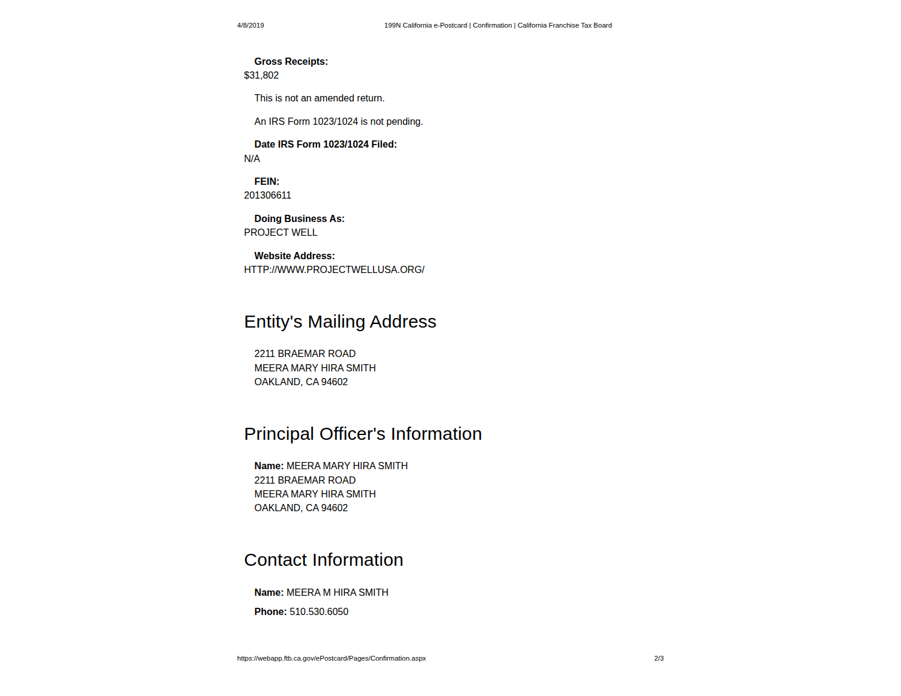4/8/2019 199N California e-Postcard | Confirmation | California Franchise Tax Board
Gross Receipts: $31,802
This is not an amended return.
An IRS Form 1023/1024 is not pending.
Date IRS Form 1023/1024 Filed: N/A
FEIN: 201306611
Doing Business As: PROJECT WELL
Website Address: HTTP://WWW.PROJECTWELLUSA.ORG/
Entity's Mailing Address
2211 BRAEMAR ROAD
MEERA MARY HIRA SMITH
OAKLAND, CA 94602
Principal Officer's Information
Name: MEERA MARY HIRA SMITH
2211 BRAEMAR ROAD
MEERA MARY HIRA SMITH
OAKLAND, CA 94602
Contact Information
Name: MEERA M HIRA SMITH
Phone: 510.530.6050
https://webapp.ftb.ca.gov/ePostcard/Pages/Confirmation.aspx 2/3